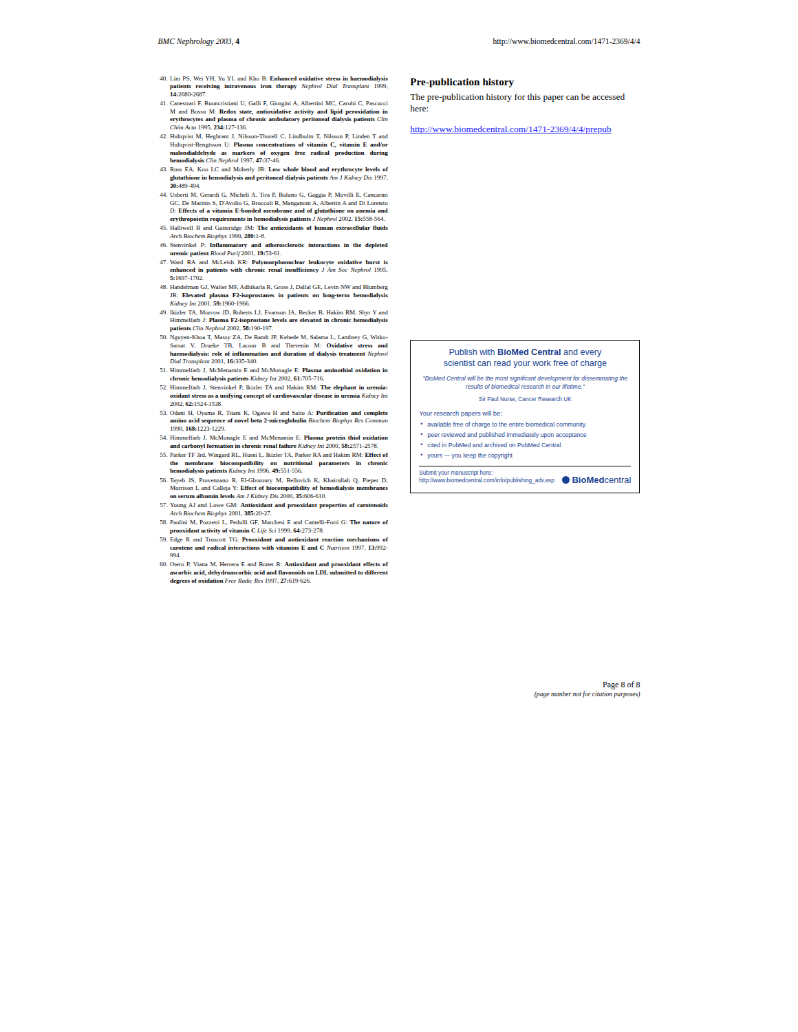BMC Nephrology 2003, 4
http://www.biomedcentral.com/1471-2369/4/4
40. Lim PS, Wei YH, Yu YL and Kho B: Enhanced oxidative stress in haemodialysis patients receiving intravenous iron therapy Nephrol Dial Transplant 1999, 14: 2680-2687.
41. Canestrari F, Buoncristiani U, Galli F, Giorgini A, Albertini MC, Carobi C, Pascucci M and Bossu M: Redox state, antioxidative activity and lipid peroxidation in erythrocytes and plasma of chronic ambulatory peritoneal dialysis patients Clin Chim Acta 1995, 234: 127-136.
42. Hultqvist M, Hegbrant J, Nilsson-Thorell C, Lindholm T, Nilsson P, Linden T and Hultqvist-Bengtsson U: Plasma concentrations of vitamin C, vitamin E and/or malondialdehyde as markers of oxygen free radical production during hemodialysis Clin Nephrol 1997, 47: 37-46.
43. Ross EA, Koo LC and Moberly JB: Low whole blood and erythrocyte levels of glutathione in hemodialysis and peritoneal dialysis patients Am J Kidney Dis 1997, 30: 489-494.
44. Usberti M, Gerardi G, Micheli A, Tira P, Bufano G, Gaggia P, Movilli E, Cancarini GC, De Marinis S, D'Avolio G, Broccoli R, Manganoni A, Albertin A and Di Lorenzo D: Effects of a vitamin E-bonded membrane and of glutathione on anemia and erythropoietin requirements in hemodialysis patients J Nephrol 2002, 15: 558-564.
45. Halliwell B and Gutteridge JM: The antioxidants of human extracellular fluids Arch Biochem Biophys 1990, 280: 1-8.
46. Stenvinkel P: Inflammatory and atherosclerotic interactions in the depleted uremic patient Blood Purif 2001, 19: 53-61.
47. Ward RA and McLeish KR: Polymorphonuclear leukocyte oxidative burst is enhanced in patients with chronic renal insufficiency J Am Soc Nephrol 1995, 5: 1697-1702.
48. Handelman GJ, Walter MF, Adhikarla R, Gross J, Dallal GE, Levin NW and Blumberg JB: Elevated plasma F2-isoprostanes in patients on long-term hemodialysis Kidney Int 2001, 59: 1960-1966.
49. Ikizler TA, Morrow JD, Roberts LJ, Evanson JA, Becker B, Hakim RM, Shyr Y and Himmelfarb J: Plasma F2-isoprostane levels are elevated in chronic hemodialysis patients Clin Nephrol 2002, 58: 190-197.
50. Nguyen-Khoa T, Massy ZA, De Bandt JP, Kebede M, Salama L, Lambrey G, Witko-Sarsat V, Drueke TB, Lacour B and Thevenin M: Oxidative stress and haemodialysis: role of inflammation and duration of dialysis treatment Nephrol Dial Transplant 2001, 16: 335-340.
51. Himmelfarb J, McMenamin E and McMonagle E: Plasma aminothiol oxidation in chronic hemodialysis patients Kidney Int 2002, 61: 705-716.
52. Himmelfarb J, Stenvinkel P, Ikizler TA and Hakim RM: The elephant in uremia: oxidant stress as a unifying concept of cardiovascular disease in uremia Kidney Int 2002, 62: 1524-1538.
53. Odani H, Oyama R, Titani K, Ogawa H and Saito A: Purification and complete amino acid sequence of novel beta 2-microglobulin Biochem Biophys Res Commun 1990, 168: 1223-1229.
54. Himmelfarb J, McMonagle E and McMenamin E: Plasma protein thiol oxidation and carbonyl formation in chronic renal failure Kidney Int 2000, 58: 2571-2578.
55. Parker TF 3rd, Wingard RL, Husni L, Ikizler TA, Parker RA and Hakim RM: Effect of the membrane biocompatibility on nutritional parameters in chronic hemodialysis patients Kidney Int 1996, 49: 551-556.
56. Tayeb JS, Provenzano R, El-Ghoroury M, Bellovich K, Khairullah Q, Pieper D, Morrison L and Calleja Y: Effect of biocompatibility of hemodialysis membranes on serum albumin levels Am J Kidney Dis 2000, 35: 606-610.
57. Young AJ and Lowe GM: Antioxidant and prooxidant properties of carotenoids Arch Biochem Biophys 2001, 385: 20-27.
58. Paolini M, Pozzetti L, Pedulli GF, Marchesi E and Cantelli-Forti G: The nature of prooxidant activity of vitamin C Life Sci 1999, 64: 273-278.
59. Edge R and Truscott TG: Prooxidant and antioxidant reaction mechanisms of carotene and radical interactions with vitamins E and C Nutrition 1997, 13: 992-994.
60. Otero P, Viana M, Herrera E and Bonet B: Antioxidant and prooxidant effects of ascorbic acid, dehydroascorbic acid and flavonoids on LDL submitted to different degrees of oxidation Free Radic Res 1997, 27: 619-626.
Pre-publication history
The pre-publication history for this paper can be accessed here:
http://www.biomedcentral.com/1471-2369/4/4/prepub
Publish with Bio Med Central and every
scientist can read your work free of charge
"BioMed Central will be the most significant development for disseminating the results of biomedical research in our lifetime."
Sir Paul Nurse, Cancer Research UK
Your research papers will be:
available free of charge to the entire biomedical community
peer reviewed and published immediately upon acceptance
cited in PubMed and archived on PubMed Central
yours — you keep the copyright
Submit your manuscript here:
http://www.biomedcentral.com/info/publishing_adv.asp
Bio Med central
Page 8 of 8
(page number not for citation purposes)